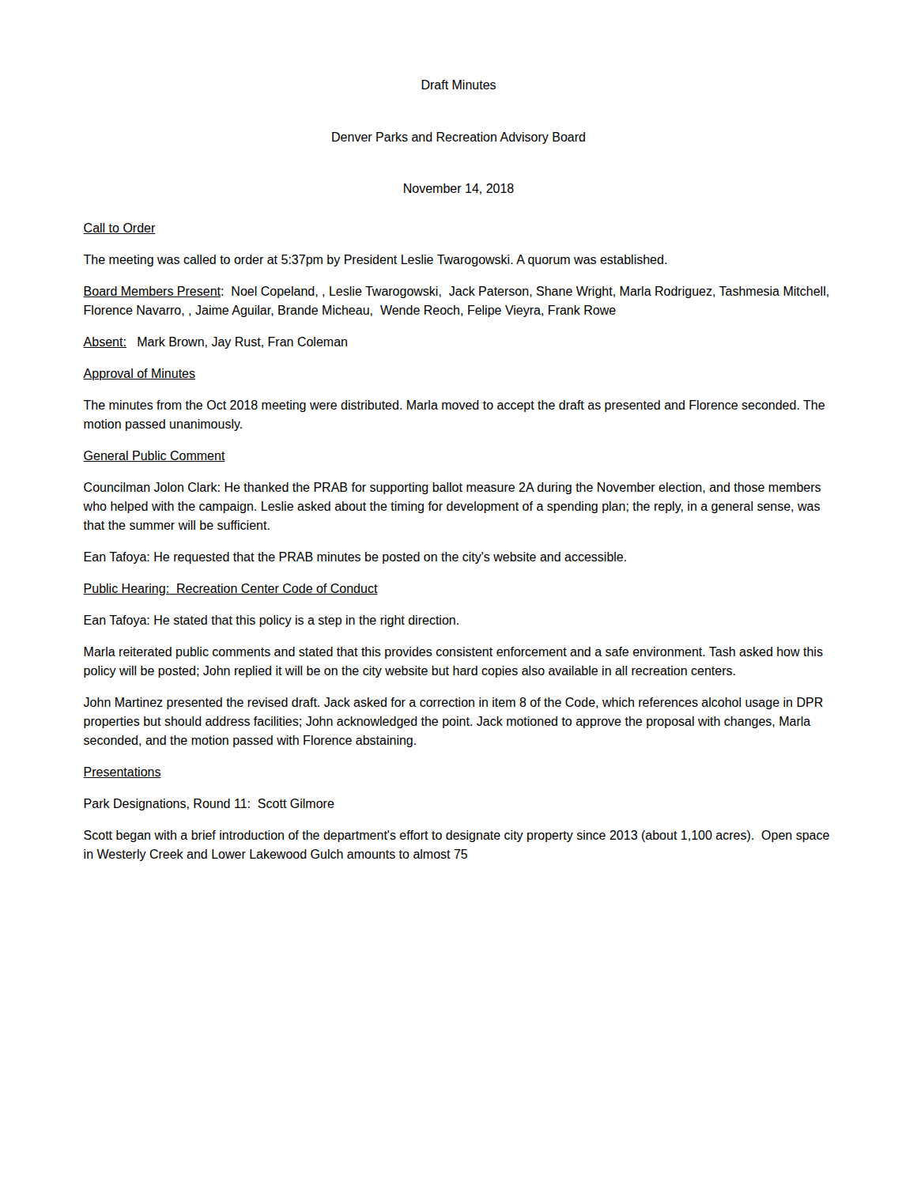Draft Minutes
Denver Parks and Recreation Advisory Board
November 14, 2018
Call to Order
The meeting was called to order at 5:37pm by President Leslie Twarogowski. A quorum was established.
Board Members Present: Noel Copeland, , Leslie Twarogowski, Jack Paterson, Shane Wright, Marla Rodriguez, Tashmesia Mitchell, Florence Navarro, , Jaime Aguilar, Brande Micheau, Wende Reoch, Felipe Vieyra, Frank Rowe
Absent: Mark Brown, Jay Rust, Fran Coleman
Approval of Minutes
The minutes from the Oct 2018 meeting were distributed. Marla moved to accept the draft as presented and Florence seconded. The motion passed unanimously.
General Public Comment
Councilman Jolon Clark: He thanked the PRAB for supporting ballot measure 2A during the November election, and those members who helped with the campaign. Leslie asked about the timing for development of a spending plan; the reply, in a general sense, was that the summer will be sufficient.
Ean Tafoya: He requested that the PRAB minutes be posted on the city's website and accessible.
Public Hearing: Recreation Center Code of Conduct
Ean Tafoya: He stated that this policy is a step in the right direction.
Marla reiterated public comments and stated that this provides consistent enforcement and a safe environment. Tash asked how this policy will be posted; John replied it will be on the city website but hard copies also available in all recreation centers.
John Martinez presented the revised draft. Jack asked for a correction in item 8 of the Code, which references alcohol usage in DPR properties but should address facilities; John acknowledged the point. Jack motioned to approve the proposal with changes, Marla seconded, and the motion passed with Florence abstaining.
Presentations
Park Designations, Round 11: Scott Gilmore
Scott began with a brief introduction of the department's effort to designate city property since 2013 (about 1,100 acres). Open space in Westerly Creek and Lower Lakewood Gulch amounts to almost 75